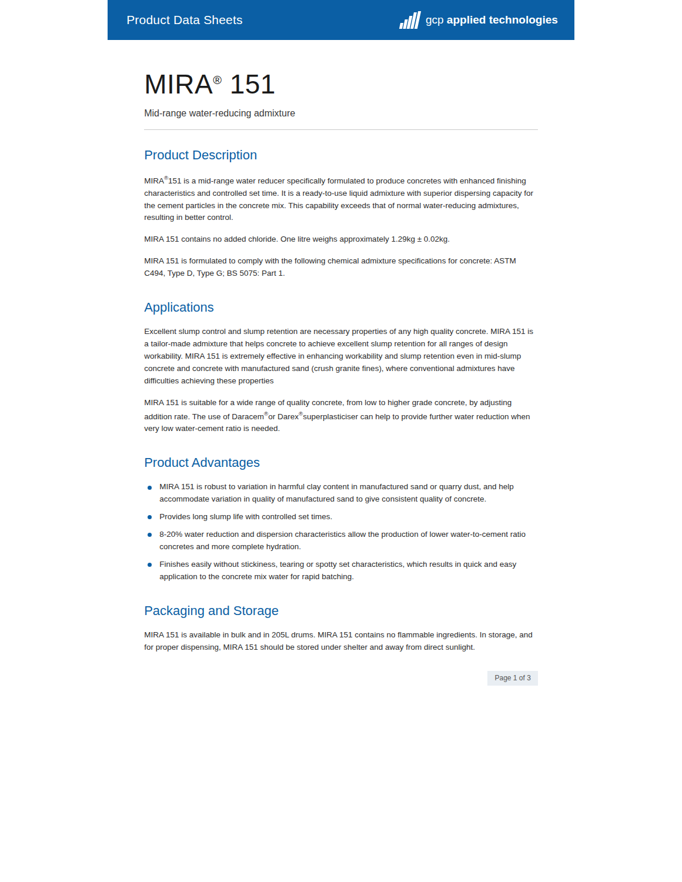Product Data Sheets
gcp applied technologies
MIRA® 151
Mid-range water-reducing admixture
Product Description
MIRA®151 is a mid-range water reducer specifically formulated to produce concretes with enhanced finishing characteristics and controlled set time. It is a ready-to-use liquid admixture with superior dispersing capacity for the cement particles in the concrete mix. This capability exceeds that of normal water-reducing admixtures, resulting in better control.
MIRA 151 contains no added chloride. One litre weighs approximately 1.29kg ± 0.02kg.
MIRA 151 is formulated to comply with the following chemical admixture specifications for concrete: ASTM C494, Type D, Type G; BS 5075: Part 1.
Applications
Excellent slump control and slump retention are necessary properties of any high quality concrete. MIRA 151 is a tailor-made admixture that helps concrete to achieve excellent slump retention for all ranges of design workability. MIRA 151 is extremely effective in enhancing workability and slump retention even in mid-slump concrete and concrete with manufactured sand (crush granite fines), where conventional admixtures have difficulties achieving these properties
MIRA 151 is suitable for a wide range of quality concrete, from low to higher grade concrete, by adjusting addition rate. The use of Daracem®or Darex®superplasticiser can help to provide further water reduction when very low water-cement ratio is needed.
Product Advantages
MIRA 151 is robust to variation in harmful clay content in manufactured sand or quarry dust, and help accommodate variation in quality of manufactured sand to give consistent quality of concrete.
Provides long slump life with controlled set times.
8-20% water reduction and dispersion characteristics allow the production of lower water-to-cement ratio concretes and more complete hydration.
Finishes easily without stickiness, tearing or spotty set characteristics, which results in quick and easy application to the concrete mix water for rapid batching.
Packaging and Storage
MIRA 151 is available in bulk and in 205L drums. MIRA 151 contains no flammable ingredients. In storage, and for proper dispensing, MIRA 151 should be stored under shelter and away from direct sunlight.
Page 1 of 3